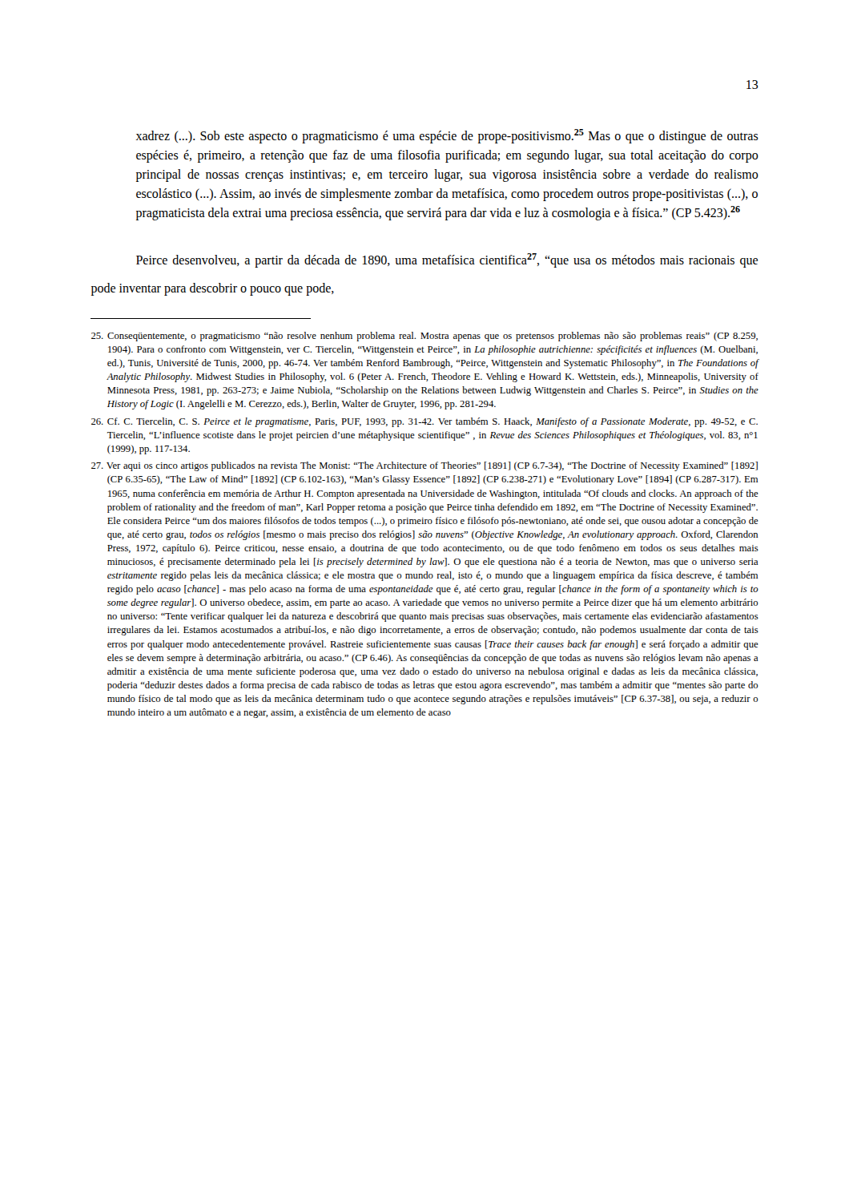13
xadrez (...). Sob este aspecto o pragmaticismo é uma espécie de prope-positivismo.25 Mas o que o distingue de outras espécies é, primeiro, a retenção que faz de uma filosofia purificada; em segundo lugar, sua total aceitação do corpo principal de nossas crenças instintivas; e, em terceiro lugar, sua vigorosa insistência sobre a verdade do realismo escolástico (...). Assim, ao invés de simplesmente zombar da metafísica, como procedem outros prope-positivistas (...), o pragmaticista dela extrai uma preciosa essência, que servirá para dar vida e luz à cosmologia e à física.” (CP 5.423).26
Peirce desenvolveu, a partir da década de 1890, uma metafísica cientifica27, “que usa os métodos mais racionais que pode inventar para descobrir o pouco que pode,
25. Conseqüentemente, o pragmaticismo “não resolve nenhum problema real. Mostra apenas que os pretensos problemas não são problemas reais” (CP 8.259, 1904). Para o confronto com Wittgenstein, ver C. Tiercelin, “Wittgenstein et Peirce”, in La philosophie autrichienne: spécificités et influences (M. Ouelbani, ed.), Tunis, Université de Tunis, 2000, pp. 46-74. Ver também Renford Bambrough, “Peirce, Wittgenstein and Systematic Philosophy”, in The Foundations of Analytic Philosophy. Midwest Studies in Philosophy, vol. 6 (Peter A. French, Theodore E. Vehling e Howard K. Wettstein, eds.), Minneapolis, University of Minnesota Press, 1981, pp. 263-273; e Jaime Nubiola, “Scholarship on the Relations between Ludwig Wittgenstein and Charles S. Peirce”, in Studies on the History of Logic (I. Angelelli e M. Cerezzo, eds.), Berlin, Walter de Gruyter, 1996, pp. 281-294.
26. Cf. C. Tiercelin, C. S. Peirce et le pragmatisme, Paris, PUF, 1993, pp. 31-42. Ver também S. Haack, Manifesto of a Passionate Moderate, pp. 49-52, e C. Tiercelin, “L’influence scotiste dans le projet peircien d’une métaphysique scientifique” , in Revue des Sciences Philosophiques et Théologiques, vol. 83, n°1 (1999), pp. 117-134.
27. Ver aqui os cinco artigos publicados na revista The Monist: “The Architecture of Theories” [1891] (CP 6.7-34), “The Doctrine of Necessity Examined” [1892] (CP 6.35-65), “The Law of Mind” [1892] (CP 6.102-163), “Man’s Glassy Essence” [1892] (CP 6.238-271) e “Evolutionary Love” [1894] (CP 6.287-317). Em 1965, numa conferência em memória de Arthur H. Compton apresentada na Universidade de Washington, intitulada “Of clouds and clocks. An approach of the problem of rationality and the freedom of man”, Karl Popper retoma a posição que Peirce tinha defendido em 1892, em “The Doctrine of Necessity Examined”. Ele considera Peirce “um dos maiores filósofos de todos tempos (...), o primeiro físico e filósofo pós-newtoniano, até onde sei, que ousou adotar a concepção de que, até certo grau, todos os relógios [mesmo o mais preciso dos relógios] são nuvens” (Objective Knowledge, An evolutionary approach. Oxford, Clarendon Press, 1972, capítulo 6). Peirce criticou, nesse ensaio, a doutrina de que todo acontecimento, ou de que todo fenômeno em todos os seus detalhes mais minuciosos, é precisamente determinado pela lei [is precisely determined by law]. O que ele questiona não é a teoria de Newton, mas que o universo seria estritamente regido pelas leis da mecânica clássica; e ele mostra que o mundo real, isto é, o mundo que a linguagem empírica da física descreve, é também regido pelo acaso [chance] - mas pelo acaso na forma de uma espontaneidade que é, até certo grau, regular [chance in the form of a spontaneity which is to some degree regular]. O universo obedece, assim, em parte ao acaso. A variedade que vemos no universo permite a Peirce dizer que há um elemento arbitrário no universo: “Tente verificar qualquer lei da natureza e descobrirá que quanto mais precisas suas observações, mais certamente elas evidenciarão afastamentos irregulares da lei. Estamos acostumados a atribuí-los, e não digo incorretamente, a erros de observação; contudo, não podemos usualmente dar conta de tais erros por qualquer modo antecedentemente provável. Rastreie suficientemente suas causas [Trace their causes back far enough] e será forçado a admitir que eles se devem sempre à determinação arbitrária, ou acaso.” (CP 6.46). As conseqüências da concepção de que todas as nuvens são relógios levam não apenas a admitir a existência de uma mente suficiente poderosa que, uma vez dado o estado do universo na nebulosa original e dadas as leis da mecânica clássica, poderia “deduzir destes dados a forma precisa de cada rabisco de todas as letras que estou agora escrevendo”, mas também a admitir que “mentes são parte do mundo físico de tal modo que as leis da mecânica determinam tudo o que acontece segundo atrações e repulsões imutáveis” [CP 6.37-38], ou seja, a reduzir o mundo inteiro a um autômato e a negar, assim, a existência de um elemento de acaso